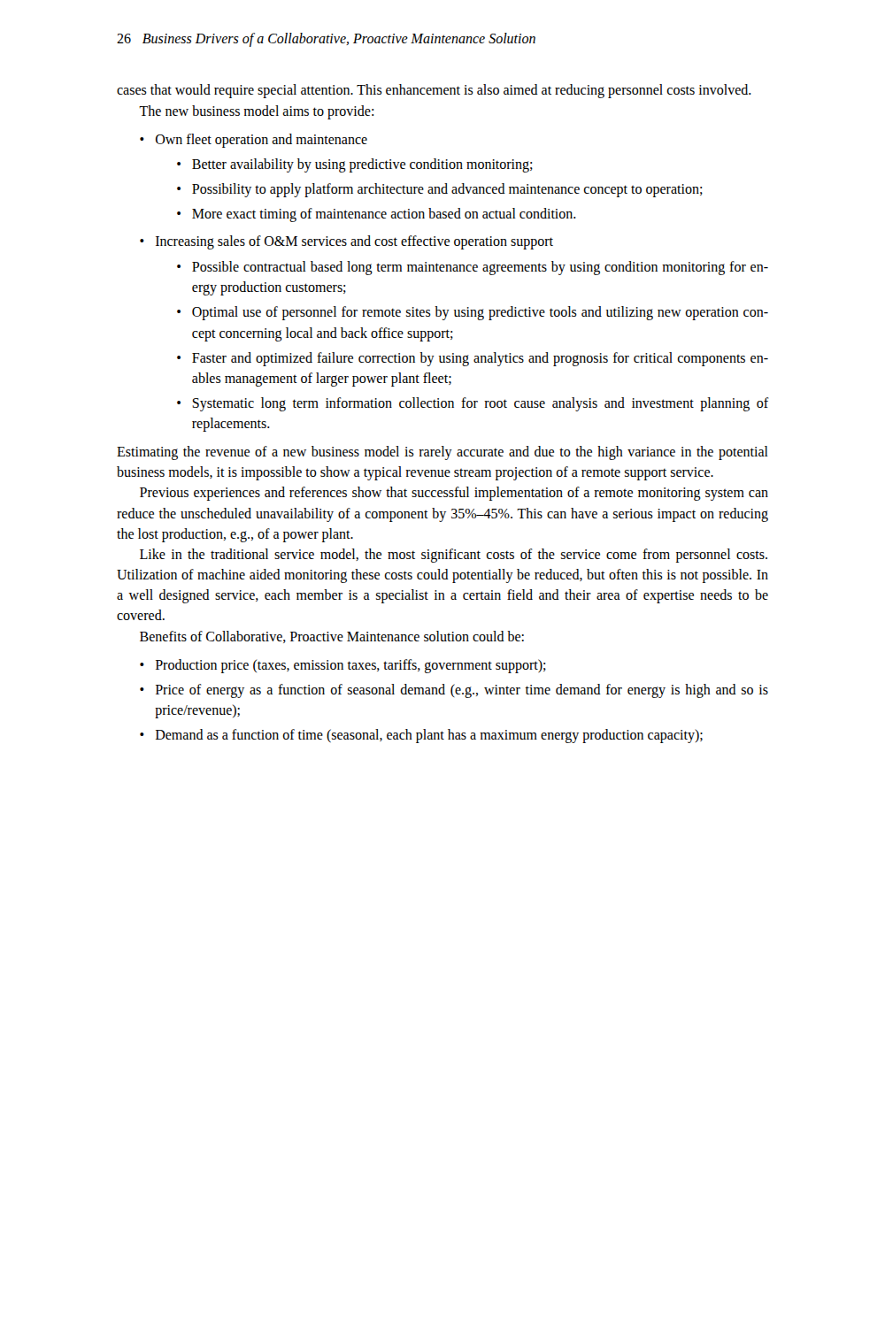26 Business Drivers of a Collaborative, Proactive Maintenance Solution
cases that would require special attention. This enhancement is also aimed at reducing personnel costs involved.
The new business model aims to provide:
Own fleet operation and maintenance
Better availability by using predictive condition monitoring;
Possibility to apply platform architecture and advanced maintenance concept to operation;
More exact timing of maintenance action based on actual condition.
Increasing sales of O&M services and cost effective operation support
Possible contractual based long term maintenance agreements by using condition monitoring for energy production customers;
Optimal use of personnel for remote sites by using predictive tools and utilizing new operation concept concerning local and back office support;
Faster and optimized failure correction by using analytics and prognosis for critical components enables management of larger power plant fleet;
Systematic long term information collection for root cause analysis and investment planning of replacements.
Estimating the revenue of a new business model is rarely accurate and due to the high variance in the potential business models, it is impossible to show a typical revenue stream projection of a remote support service.
Previous experiences and references show that successful implementation of a remote monitoring system can reduce the unscheduled unavailability of a component by 35%–45%. This can have a serious impact on reducing the lost production, e.g., of a power plant.
Like in the traditional service model, the most significant costs of the service come from personnel costs. Utilization of machine aided monitoring these costs could potentially be reduced, but often this is not possible. In a well designed service, each member is a specialist in a certain field and their area of expertise needs to be covered.
Benefits of Collaborative, Proactive Maintenance solution could be:
Production price (taxes, emission taxes, tariffs, government support);
Price of energy as a function of seasonal demand (e.g., winter time demand for energy is high and so is price/revenue);
Demand as a function of time (seasonal, each plant has a maximum energy production capacity);